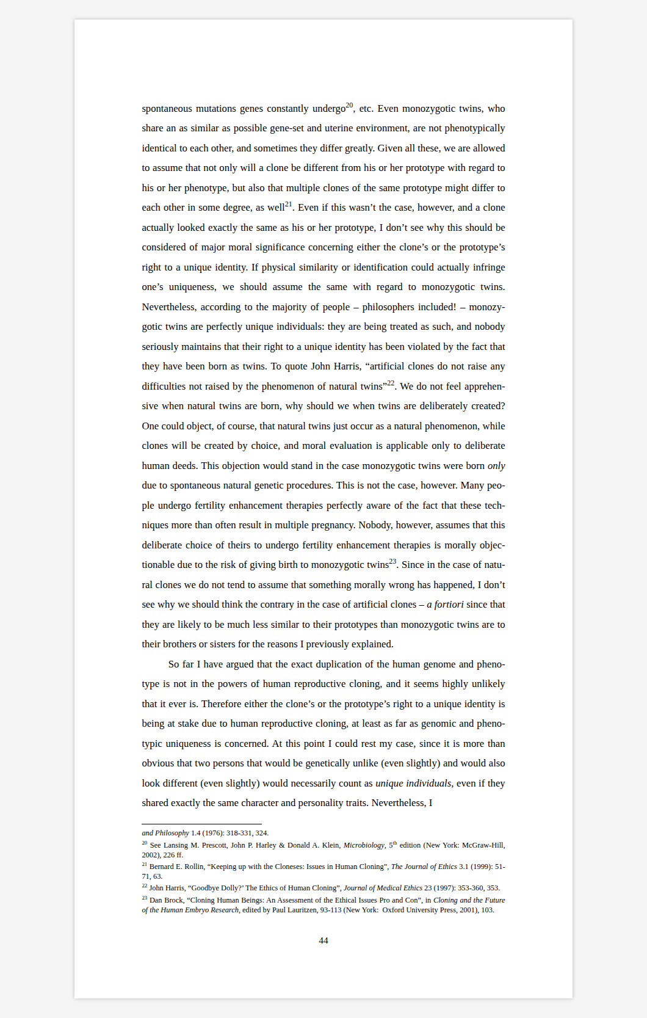spontaneous mutations genes constantly undergo20, etc. Even monozygotic twins, who share an as similar as possible gene-set and uterine environment, are not phenotypically identical to each other, and sometimes they differ greatly. Given all these, we are allowed to assume that not only will a clone be different from his or her prototype with regard to his or her phenotype, but also that multiple clones of the same prototype might differ to each other in some degree, as well21. Even if this wasn’t the case, however, and a clone actually looked exactly the same as his or her prototype, I don’t see why this should be considered of major moral significance concerning either the clone’s or the prototype’s right to a unique identity. If physical similarity or identification could actually infringe one’s uniqueness, we should assume the same with regard to monozygotic twins. Nevertheless, according to the majority of people – philosophers included! – monozygotic twins are perfectly unique individuals: they are being treated as such, and nobody seriously maintains that their right to a unique identity has been violated by the fact that they have been born as twins. To quote John Harris, “artificial clones do not raise any difficulties not raised by the phenomenon of natural twins”22. We do not feel apprehensive when natural twins are born, why should we when twins are deliberately created? One could object, of course, that natural twins just occur as a natural phenomenon, while clones will be created by choice, and moral evaluation is applicable only to deliberate human deeds. This objection would stand in the case monozygotic twins were born only due to spontaneous natural genetic procedures. This is not the case, however. Many people undergo fertility enhancement therapies perfectly aware of the fact that these techniques more than often result in multiple pregnancy. Nobody, however, assumes that this deliberate choice of theirs to undergo fertility enhancement therapies is morally objectionable due to the risk of giving birth to monozygotic twins23. Since in the case of natural clones we do not tend to assume that something morally wrong has happened, I don’t see why we should think the contrary in the case of artificial clones – a fortiori since that they are likely to be much less similar to their prototypes than monozygotic twins are to their brothers or sisters for the reasons I previously explained.
So far I have argued that the exact duplication of the human genome and phenotype is not in the powers of human reproductive cloning, and it seems highly unlikely that it ever is. Therefore either the clone’s or the prototype’s right to a unique identity is being at stake due to human reproductive cloning, at least as far as genomic and phenotypic uniqueness is concerned. At this point I could rest my case, since it is more than obvious that two persons that would be genetically unlike (even slightly) and would also look different (even slightly) would necessarily count as unique individuals, even if they shared exactly the same character and personality traits. Nevertheless, I
and Philosophy 1.4 (1976): 318-331, 324.
20 See Lansing M. Prescott, John P. Harley & Donald A. Klein, Microbiology, 5th edition (New York: McGraw-Hill, 2002), 226 ff.
21 Bernard E. Rollin, “Keeping up with the Cloneses: Issues in Human Cloning”, The Journal of Ethics 3.1 (1999): 51-71, 63.
22 John Harris, “Goodbye Dolly?’ The Ethics of Human Cloning”, Journal of Medical Ethics 23 (1997): 353-360, 353.
23 Dan Brock, “Cloning Human Beings: An Assessment of the Ethical Issues Pro and Con”, in Cloning and the Future of the Human Embryo Research, edited by Paul Lauritzen, 93-113 (New York: Oxford University Press, 2001), 103.
44